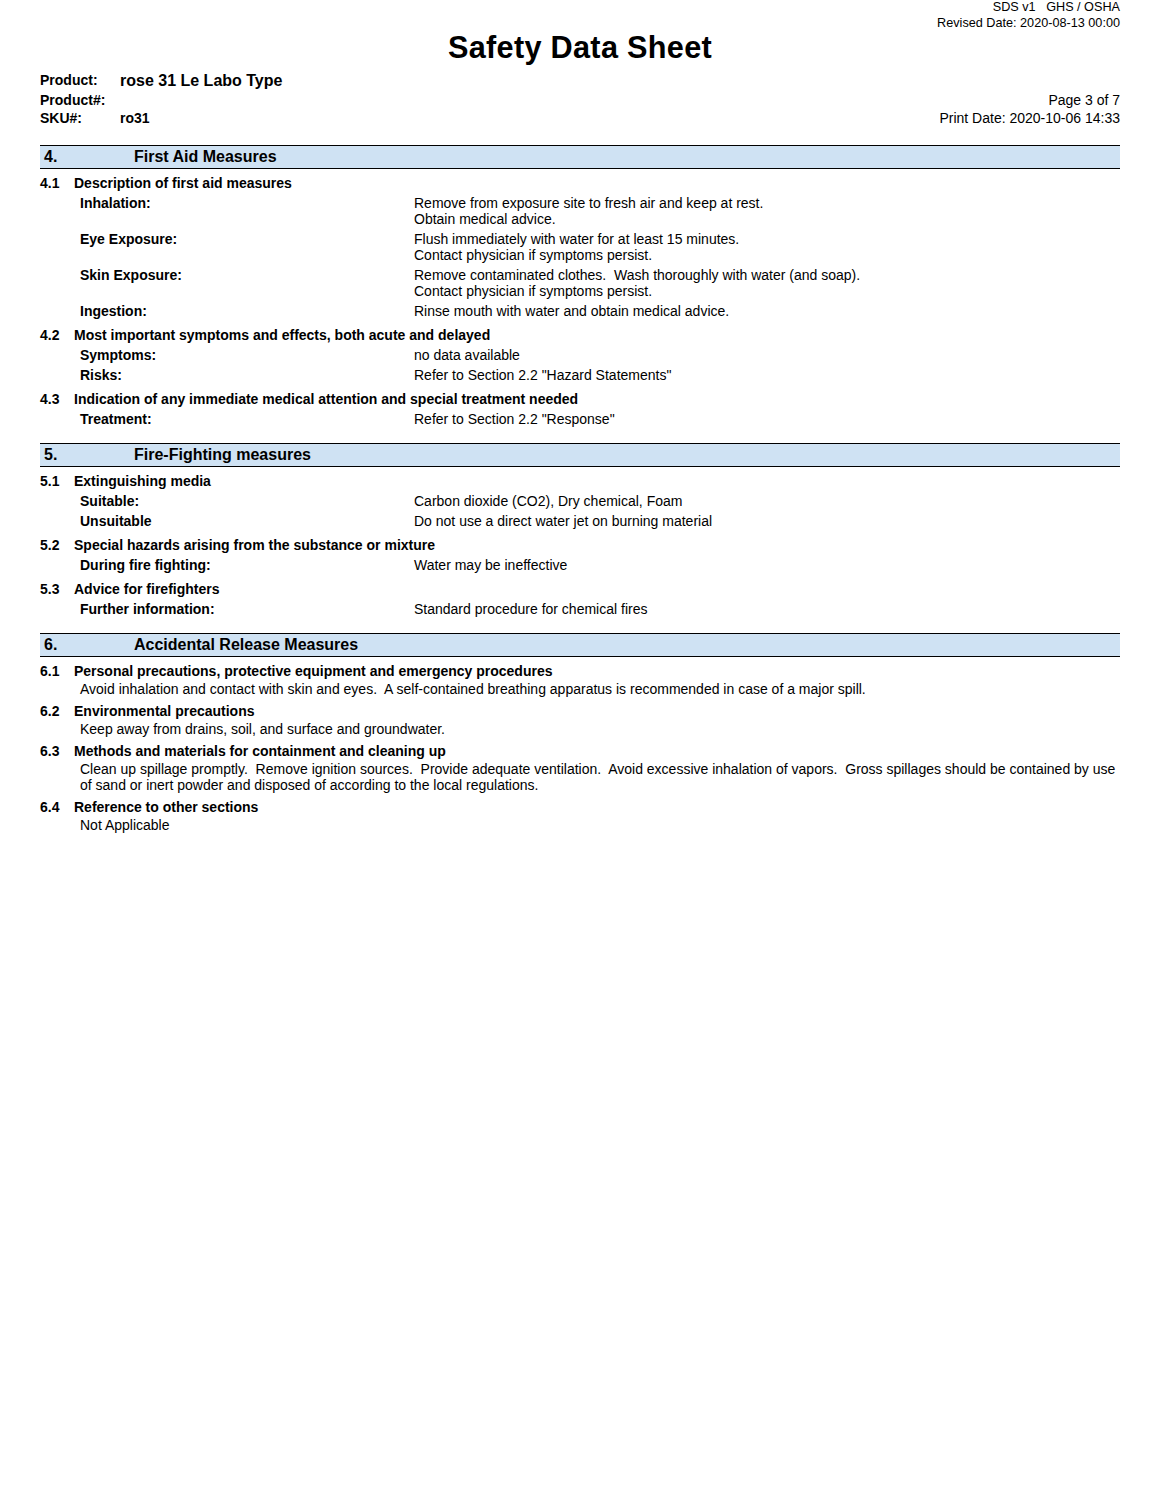SDS v1 GHS / OSHA
Revised Date: 2020-08-13 00:00
Safety Data Sheet
| Product: | rose 31 Le Labo Type | |
| Product#: | | Page 3 of 7 |
| SKU#: | ro31 | Print Date: 2020-10-06 14:33 |
4. First Aid Measures
4.1 Description of first aid measures
| Inhalation: | Remove from exposure site to fresh air and keep at rest. Obtain medical advice. |
| Eye Exposure: | Flush immediately with water for at least 15 minutes. Contact physician if symptoms persist. |
| Skin Exposure: | Remove contaminated clothes. Wash thoroughly with water (and soap). Contact physician if symptoms persist. |
| Ingestion: | Rinse mouth with water and obtain medical advice. |
4.2 Most important symptoms and effects, both acute and delayed
| Symptoms: | no data available |
| Risks: | Refer to Section 2.2 "Hazard Statements" |
4.3 Indication of any immediate medical attention and special treatment needed
| Treatment: | Refer to Section 2.2 "Response" |
5. Fire-Fighting measures
5.1 Extinguishing media
| Suitable: | Carbon dioxide (CO2), Dry chemical, Foam |
| Unsuitable | Do not use a direct water jet on burning material |
5.2 Special hazards arising from the substance or mixture
| During fire fighting: | Water may be ineffective |
5.3 Advice for firefighters
| Further information: | Standard procedure for chemical fires |
6. Accidental Release Measures
6.1 Personal precautions, protective equipment and emergency procedures
Avoid inhalation and contact with skin and eyes. A self-contained breathing apparatus is recommended in case of a major spill.
6.2 Environmental precautions
Keep away from drains, soil, and surface and groundwater.
6.3 Methods and materials for containment and cleaning up
Clean up spillage promptly. Remove ignition sources. Provide adequate ventilation. Avoid excessive inhalation of vapors. Gross spillages should be contained by use of sand or inert powder and disposed of according to the local regulations.
6.4 Reference to other sections
Not Applicable